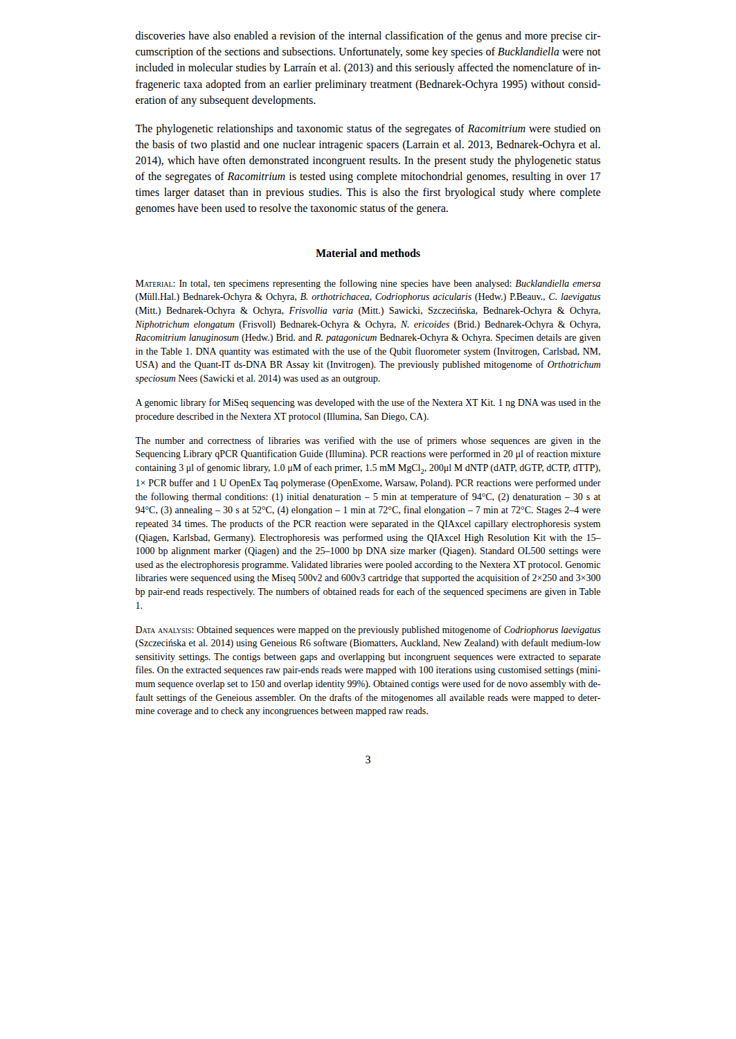discoveries have also enabled a revision of the internal classification of the genus and more precise circumscription of the sections and subsections. Unfortunately, some key species of Bucklandiella were not included in molecular studies by Larraín et al. (2013) and this seriously affected the nomenclature of infrageneric taxa adopted from an earlier preliminary treatment (Bednarek-Ochyra 1995) without consideration of any subsequent developments.
The phylogenetic relationships and taxonomic status of the segregates of Racomitrium were studied on the basis of two plastid and one nuclear intragenic spacers (Larrain et al. 2013, Bednarek-Ochyra et al. 2014), which have often demonstrated incongruent results. In the present study the phylogenetic status of the segregates of Racomitrium is tested using complete mitochondrial genomes, resulting in over 17 times larger dataset than in previous studies. This is also the first bryological study where complete genomes have been used to resolve the taxonomic status of the genera.
Material and methods
Material: In total, ten specimens representing the following nine species have been analysed: Bucklandiella emersa (Müll.Hal.) Bednarek-Ochyra & Ochyra, B. orthotrichacea, Codriophorus acicularis (Hedw.) P.Beauv., C. laevigatus (Mitt.) Bednarek-Ochyra & Ochyra, Frisvollia varia (Mitt.) Sawicki, Szczecińska, Bednarek-Ochyra & Ochyra, Niphotrichum elongatum (Frisvoll) Bednarek-Ochyra & Ochyra, N. ericoides (Brid.) Bednarek-Ochyra & Ochyra, Racomitrium lanuginosum (Hedw.) Brid. and R. patagonicum Bednarek-Ochyra & Ochyra. Specimen details are given in the Table 1. DNA quantity was estimated with the use of the Qubit fluorometer system (Invitrogen, Carlsbad, NM, USA) and the Quant-IT ds-DNA BR Assay kit (Invitrogen). The previously published mitogenome of Orthotrichum speciosum Nees (Sawicki et al. 2014) was used as an outgroup.
A genomic library for MiSeq sequencing was developed with the use of the Nextera XT Kit. 1 ng DNA was used in the procedure described in the Nextera XT protocol (Illumina, San Diego, CA).
The number and correctness of libraries was verified with the use of primers whose sequences are given in the Sequencing Library qPCR Quantification Guide (Illumina). PCR reactions were performed in 20 μl of reaction mixture containing 3 μl of genomic library, 1.0 μM of each primer, 1.5 mM MgCl2, 200μl M dNTP (dATP, dGTP, dCTP, dTTP), 1× PCR buffer and 1 U OpenEx Taq polymerase (OpenExome, Warsaw, Poland). PCR reactions were performed under the following thermal conditions: (1) initial denaturation – 5 min at temperature of 94°C, (2) denaturation – 30 s at 94°C, (3) annealing – 30 s at 52°C, (4) elongation – 1 min at 72°C, final elongation – 7 min at 72°C. Stages 2–4 were repeated 34 times. The products of the PCR reaction were separated in the QIAxcel capillary electrophoresis system (Qiagen, Karlsbad, Germany). Electrophoresis was performed using the QIAxcel High Resolution Kit with the 15–1000 bp alignment marker (Qiagen) and the 25–1000 bp DNA size marker (Qiagen). Standard OL500 settings were used as the electrophoresis programme. Validated libraries were pooled according to the Nextera XT protocol. Genomic libraries were sequenced using the Miseq 500v2 and 600v3 cartridge that supported the acquisition of 2×250 and 3×300 bp pair-end reads respectively. The numbers of obtained reads for each of the sequenced specimens are given in Table 1.
Data analysis: Obtained sequences were mapped on the previously published mitogenome of Codriophorus laevigatus (Szczecińska et al. 2014) using Geneious R6 software (Biomatters, Auckland, New Zealand) with default medium-low sensitivity settings. The contigs between gaps and overlapping but incongruent sequences were extracted to separate files. On the extracted sequences raw pair-ends reads were mapped with 100 iterations using customised settings (minimum sequence overlap set to 150 and overlap identity 99%). Obtained contigs were used for de novo assembly with default settings of the Geneious assembler. On the drafts of the mitogenomes all available reads were mapped to determine coverage and to check any incongruences between mapped raw reads.
3